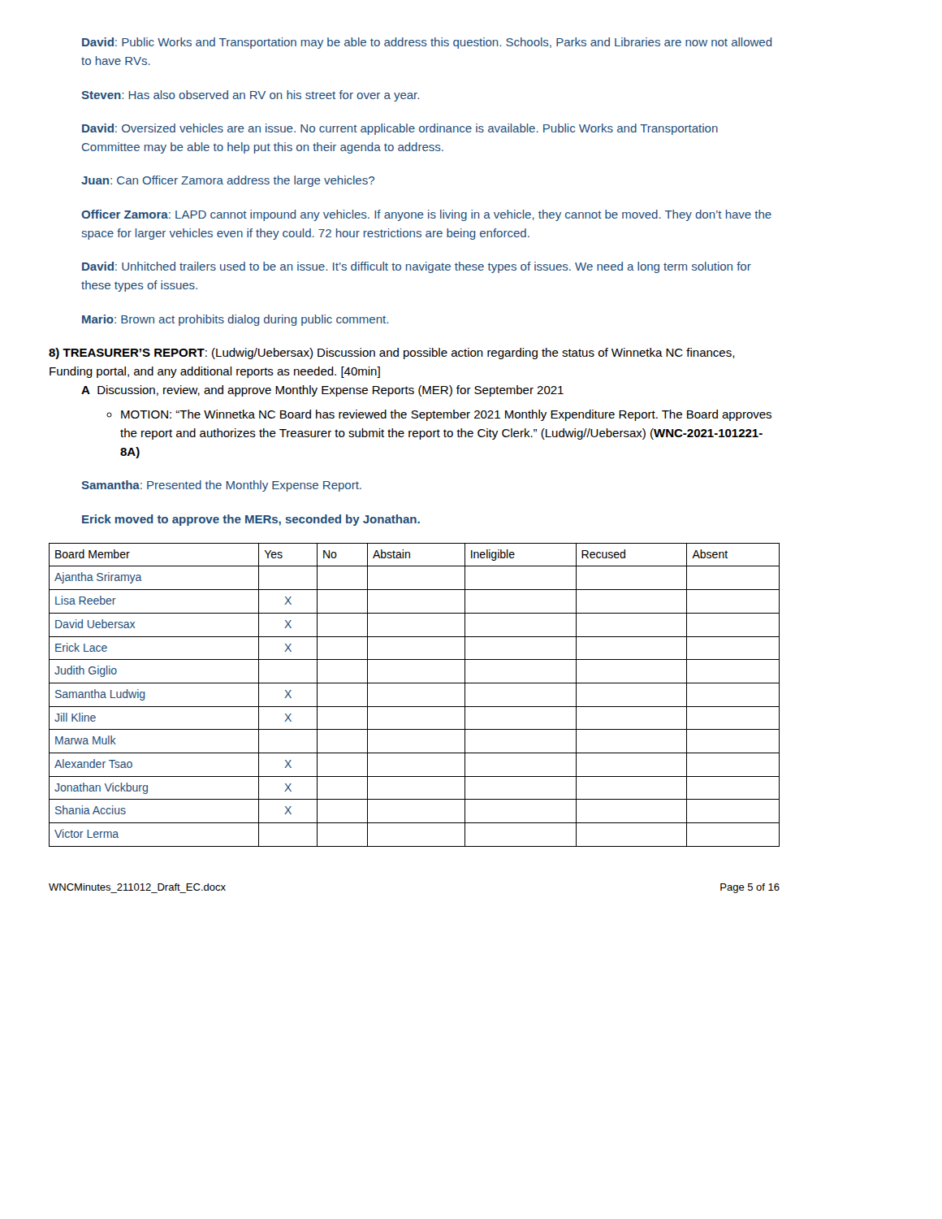David: Public Works and Transportation may be able to address this question. Schools, Parks and Libraries are now not allowed to have RVs.
Steven: Has also observed an RV on his street for over a year.
David: Oversized vehicles are an issue. No current applicable ordinance is available. Public Works and Transportation Committee may be able to help put this on their agenda to address.
Juan: Can Officer Zamora address the large vehicles?
Officer Zamora: LAPD cannot impound any vehicles. If anyone is living in a vehicle, they cannot be moved. They don’t have the space for larger vehicles even if they could. 72 hour restrictions are being enforced.
David: Unhitched trailers used to be an issue. It’s difficult to navigate these types of issues. We need a long term solution for these types of issues.
Mario: Brown act prohibits dialog during public comment.
8) TREASURER’S REPORT: (Ludwig/Uebersax) Discussion and possible action regarding the status of Winnetka NC finances, Funding portal, and any additional reports as needed. [40min]
A Discussion, review, and approve Monthly Expense Reports (MER) for September 2021
MOTION: “The Winnetka NC Board has reviewed the September 2021 Monthly Expenditure Report. The Board approves the report and authorizes the Treasurer to submit the report to the City Clerk.” (Ludwig//Uebersax) (WNC-2021-101221-8A)
Samantha: Presented the Monthly Expense Report.
Erick moved to approve the MERs, seconded by Jonathan.
| Board Member | Yes | No | Abstain | Ineligible | Recused | Absent |
| --- | --- | --- | --- | --- | --- | --- |
| Ajantha Sriramya | | | | | | |
| Lisa Reeber | X | | | | | |
| David Uebersax | X | | | | | |
| Erick Lace | X | | | | | |
| Judith Giglio | | | | | | |
| Samantha Ludwig | X | | | | | |
| Jill Kline | X | | | | | |
| Marwa Mulk | | | | | | |
| Alexander Tsao | X | | | | | |
| Jonathan Vickburg | X | | | | | |
| Shania Accius | X | | | | | |
| Victor Lerma | | | | | | |
WNCMinutes_211012_Draft_EC.docx Page 5 of 16